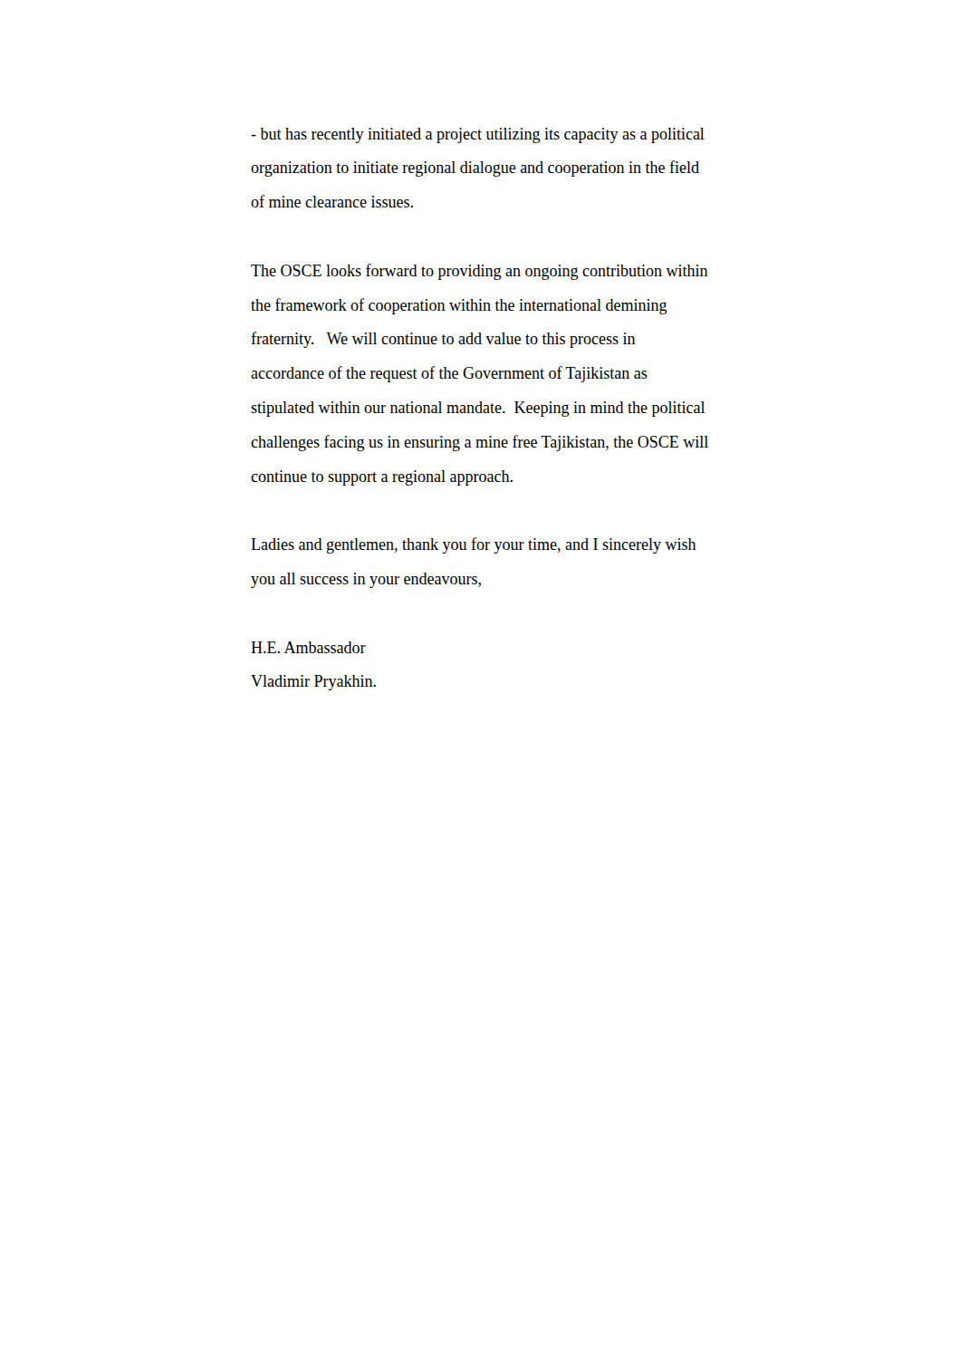- but has recently initiated a project utilizing its capacity as a political organization to initiate regional dialogue and cooperation in the field of mine clearance issues.
The OSCE looks forward to providing an ongoing contribution within the framework of cooperation within the international demining fraternity. We will continue to add value to this process in accordance of the request of the Government of Tajikistan as stipulated within our national mandate. Keeping in mind the political challenges facing us in ensuring a mine free Tajikistan, the OSCE will continue to support a regional approach.
Ladies and gentlemen, thank you for your time, and I sincerely wish you all success in your endeavours,
H.E. Ambassador Vladimir Pryakhin.